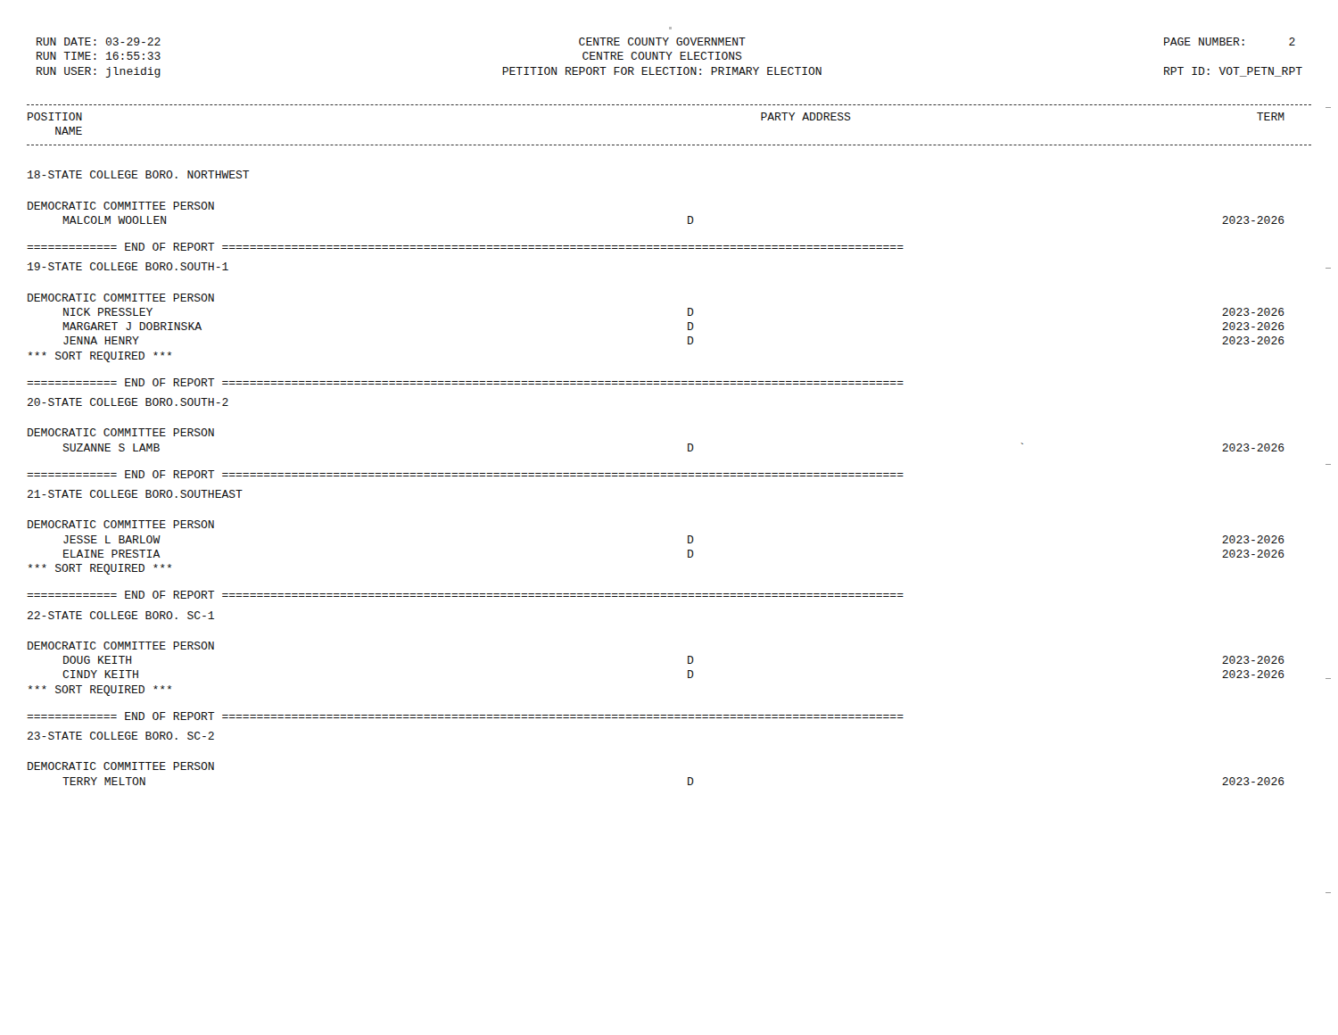RUN DATE: 03-29-22
RUN TIME: 16:55:33
RUN USER: jlneidig
CENTRE COUNTY GOVERNMENT
CENTRE COUNTY ELECTIONS
PETITION REPORT FOR ELECTION: PRIMARY ELECTION
PAGE NUMBER:      2

RPT ID: VOT_PETN_RPT
POSITION
    NAME
PARTY ADDRESS
TERM
18-STATE COLLEGE BORO. NORTHWEST
DEMOCRATIC COMMITTEE PERSON
MALCOLM WOOLLEN
D
 
2023-2026
============= END OF REPORT ==================================================================================================
19-STATE COLLEGE BORO.SOUTH-1
DEMOCRATIC COMMITTEE PERSON
NICK PRESSLEY
D
 
2023-2026
MARGARET J DOBRINSKA
D
 
2023-2026
JENNA HENRY
D
 
2023-2026
*** SORT REQUIRED ***
============= END OF REPORT ==================================================================================================
20-STATE COLLEGE BORO.SOUTH-2
DEMOCRATIC COMMITTEE PERSON
SUZANNE S LAMB
D
                                        `
2023-2026
============= END OF REPORT ==================================================================================================
21-STATE COLLEGE BORO.SOUTHEAST
DEMOCRATIC COMMITTEE PERSON
JESSE L BARLOW
D
 
2023-2026
ELAINE PRESTIA
D
 
2023-2026
*** SORT REQUIRED ***
============= END OF REPORT ==================================================================================================
22-STATE COLLEGE BORO. SC-1
DEMOCRATIC COMMITTEE PERSON
DOUG KEITH
D
 
2023-2026
CINDY KEITH
D
 
2023-2026
*** SORT REQUIRED ***
============= END OF REPORT ==================================================================================================
23-STATE COLLEGE BORO. SC-2
DEMOCRATIC COMMITTEE PERSON
TERRY MELTON
D
 
2023-2026